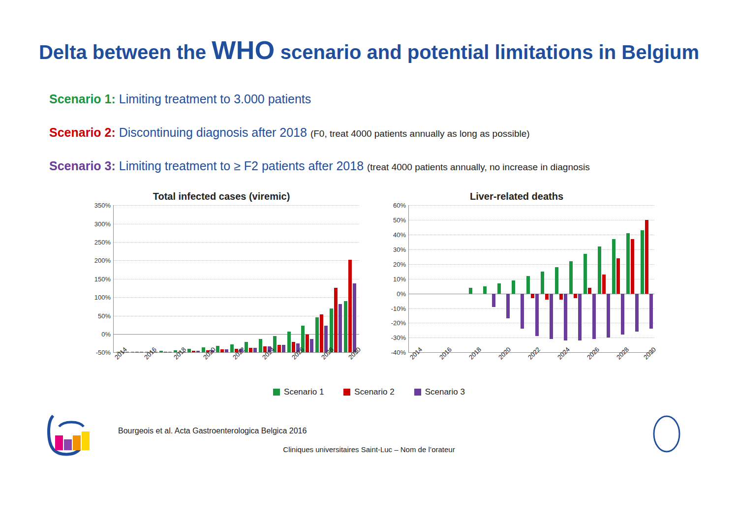Delta between the WHO scenario and potential limitations in Belgium
Scenario 1: Limiting treatment to 3.000 patients
Scenario 2: Discontinuing diagnosis after 2018 (F0, treat 4000 patients annually as long as possible)
Scenario 3: Limiting treatment to ≥ F2 patients after 2018 (treat 4000 patients annually, no increase in diagnosis
Total infected cases (viremic)
350% 300% 250% 200% 150% 100% 50% 0% -50%
2014 2016 2018 2020 2022 2024 2026 2028 2030
Liver-related deaths
60% 50% 40% 30% 20% 10% 0% -10% -20% -30% -40%
2014 2016 2018 2020 2022 2024 2026 2028 2030
Scenario 1
Scenario 2
Scenario 3
Bourgeois et al. Acta Gastroenterologica Belgica 2016
Cliniques universitaires Saint-Luc – Nom de l’orateur